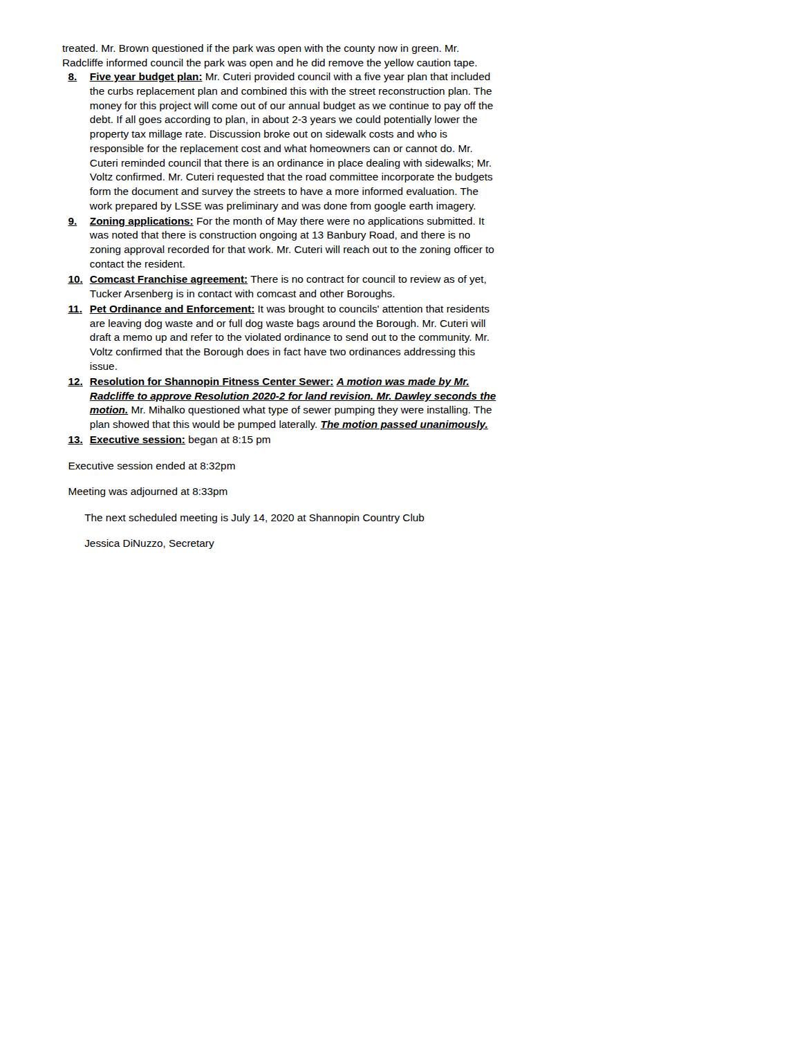treated. Mr. Brown questioned if the park was open with the county now in green. Mr. Radcliffe informed council the park was open and he did remove the yellow caution tape.
Five year budget plan: Mr. Cuteri provided council with a five year plan that included the curbs replacement plan and combined this with the street reconstruction plan. The money for this project will come out of our annual budget as we continue to pay off the debt. If all goes according to plan, in about 2-3 years we could potentially lower the property tax millage rate. Discussion broke out on sidewalk costs and who is responsible for the replacement cost and what homeowners can or cannot do. Mr. Cuteri reminded council that there is an ordinance in place dealing with sidewalks; Mr. Voltz confirmed. Mr. Cuteri requested that the road committee incorporate the budgets form the document and survey the streets to have a more informed evaluation. The work prepared by LSSE was preliminary and was done from google earth imagery.
Zoning applications: For the month of May there were no applications submitted. It was noted that there is construction ongoing at 13 Banbury Road, and there is no zoning approval recorded for that work. Mr. Cuteri will reach out to the zoning officer to contact the resident.
Comcast Franchise agreement: There is no contract for council to review as of yet, Tucker Arsenberg is in contact with comcast and other Boroughs.
Pet Ordinance and Enforcement: It was brought to councils' attention that residents are leaving dog waste and or full dog waste bags around the Borough. Mr. Cuteri will draft a memo up and refer to the violated ordinance to send out to the community. Mr. Voltz confirmed that the Borough does in fact have two ordinances addressing this issue.
Resolution for Shannopin Fitness Center Sewer: A motion was made by Mr. Radcliffe to approve Resolution 2020-2 for land revision. Mr. Dawley seconds the motion. Mr. Mihalko questioned what type of sewer pumping they were installing. The plan showed that this would be pumped laterally. The motion passed unanimously.
Executive session: began at 8:15 pm
Executive session ended at 8:32pm
Meeting was adjourned at 8:33pm
The next scheduled meeting is July 14, 2020 at Shannopin Country Club
Jessica DiNuzzo, Secretary